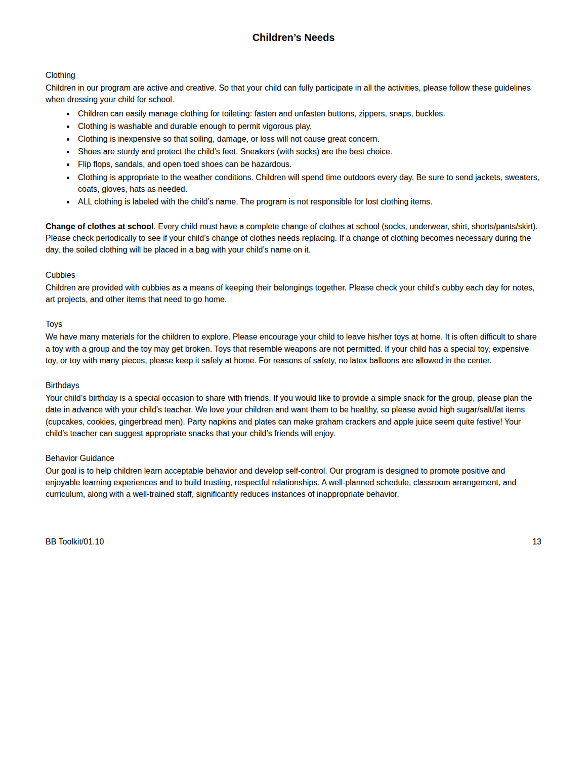Children’s Needs
Clothing
Children in our program are active and creative. So that your child can fully participate in all the activities, please follow these guidelines when dressing your child for school.
Children can easily manage clothing for toileting: fasten and unfasten buttons, zippers, snaps, buckles.
Clothing is washable and durable enough to permit vigorous play.
Clothing is inexpensive so that soiling, damage, or loss will not cause great concern.
Shoes are sturdy and protect the child’s feet. Sneakers (with socks) are the best choice.
Flip flops, sandals, and open toed shoes can be hazardous.
Clothing is appropriate to the weather conditions. Children will spend time outdoors every day. Be sure to send jackets, sweaters, coats, gloves, hats as needed.
ALL clothing is labeled with the child’s name. The program is not responsible for lost clothing items.
Change of clothes at school. Every child must have a complete change of clothes at school (socks, underwear, shirt, shorts/pants/skirt). Please check periodically to see if your child’s change of clothes needs replacing. If a change of clothing becomes necessary during the day, the soiled clothing will be placed in a bag with your child’s name on it.
Cubbies
Children are provided with cubbies as a means of keeping their belongings together. Please check your child’s cubby each day for notes, art projects, and other items that need to go home.
Toys
We have many materials for the children to explore. Please encourage your child to leave his/her toys at home. It is often difficult to share a toy with a group and the toy may get broken. Toys that resemble weapons are not permitted. If your child has a special toy, expensive toy, or toy with many pieces, please keep it safely at home. For reasons of safety, no latex balloons are allowed in the center.
Birthdays
Your child’s birthday is a special occasion to share with friends. If you would like to provide a simple snack for the group, please plan the date in advance with your child’s teacher. We love your children and want them to be healthy, so please avoid high sugar/salt/fat items (cupcakes, cookies, gingerbread men). Party napkins and plates can make graham crackers and apple juice seem quite festive! Your child’s teacher can suggest appropriate snacks that your child’s friends will enjoy.
Behavior Guidance
Our goal is to help children learn acceptable behavior and develop self-control. Our program is designed to promote positive and enjoyable learning experiences and to build trusting, respectful relationships. A well-planned schedule, classroom arrangement, and curriculum, along with a well-trained staff, significantly reduces instances of inappropriate behavior.
BB Toolkit/01.10 13